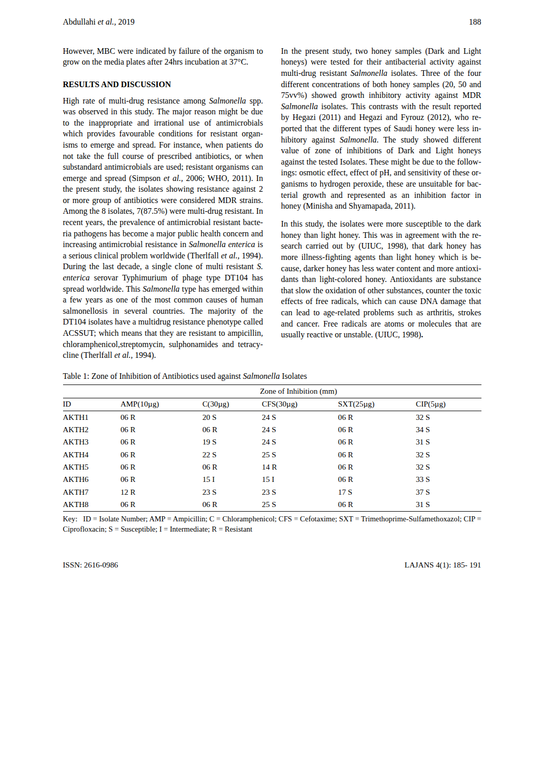Abdullahi et al., 2019
188
However, MBC were indicated by failure of the organism to grow on the media plates after 24hrs incubation at 37°C.
RESULTS AND DISCUSSION
High rate of multi-drug resistance among Salmonella spp. was observed in this study. The major reason might be due to the inappropriate and irrational use of antimicrobials which provides favourable conditions for resistant organisms to emerge and spread. For instance, when patients do not take the full course of prescribed antibiotics, or when substandard antimicrobials are used; resistant organisms can emerge and spread (Simpson et al., 2006; WHO, 2011). In the present study, the isolates showing resistance against 2 or more group of antibiotics were considered MDR strains. Among the 8 isolates, 7(87.5%) were multi-drug resistant. In recent years, the prevalence of antimicrobial resistant bacteria pathogens has become a major public health concern and increasing antimicrobial resistance in Salmonella enterica is a serious clinical problem worldwide (Therlfall et al., 1994). During the last decade, a single clone of multi resistant S. enterica serovar Typhimurium of phage type DT104 has spread worldwide. This Salmonella type has emerged within a few years as one of the most common causes of human salmonellosis in several countries. The majority of the DT104 isolates have a multidrug resistance phenotype called ACSSUT; which means that they are resistant to ampicillin, chloramphenicol,streptomycin, sulphonamides and tetracycline (Therlfall et al., 1994).
In the present study, two honey samples (Dark and Light honeys) were tested for their antibacterial activity against multi-drug resistant Salmonella isolates. Three of the four different concentrations of both honey samples (20, 50 and 75vv%) showed growth inhibitory activity against MDR Salmonella isolates. This contrasts with the result reported by Hegazi (2011) and Hegazi and Fyrouz (2012), who reported that the different types of Saudi honey were less inhibitory against Salmonella. The study showed different value of zone of inhibitions of Dark and Light honeys against the tested Isolates. These might be due to the followings: osmotic effect, effect of pH, and sensitivity of these organisms to hydrogen peroxide, these are unsuitable for bacterial growth and represented as an inhibition factor in honey (Minisha and Shyamapada, 2011).
In this study, the isolates were more susceptible to the dark honey than light honey. This was in agreement with the research carried out by (UIUC, 1998), that dark honey has more illness-fighting agents than light honey which is because, darker honey has less water content and more antioxidants than light-colored honey. Antioxidants are substance that slow the oxidation of other substances, counter the toxic effects of free radicals, which can cause DNA damage that can lead to age-related problems such as arthritis, strokes and cancer. Free radicals are atoms or molecules that are usually reactive or unstable. (UIUC, 1998).
Table 1: Zone of Inhibition of Antibiotics used against Salmonella Isolates
| | Zone of Inhibition (mm) |
| --- | --- |
| ID | AMP(10µg) | C(30µg) | CFS(30µg) | SXT(25µg) | CIP(5µg) |
| AKTH1 | 06 R | 20 S | 24 S | 06 R | 32 S |
| AKTH2 | 06 R | 06 R | 24 S | 06 R | 34 S |
| AKTH3 | 06 R | 19 S | 24 S | 06 R | 31 S |
| AKTH4 | 06 R | 22 S | 25 S | 06 R | 32 S |
| AKTH5 | 06 R | 06 R | 14 R | 06 R | 32 S |
| AKTH6 | 06 R | 15 I | 15 I | 06 R | 33 S |
| AKTH7 | 12 R | 23 S | 23 S | 17 S | 37 S |
| AKTH8 | 06 R | 06 R | 25 S | 06 R | 31 S |
Key: ID = Isolate Number; AMP = Ampicillin; C = Chloramphenicol; CFS = Cefotaxime; SXT = Trimethoprime-Sulfamethoxazol; CIP = Ciprofloxacin; S = Susceptible; I = Intermediate; R = Resistant
ISSN: 2616-0986
LAJANS 4(1): 185- 191